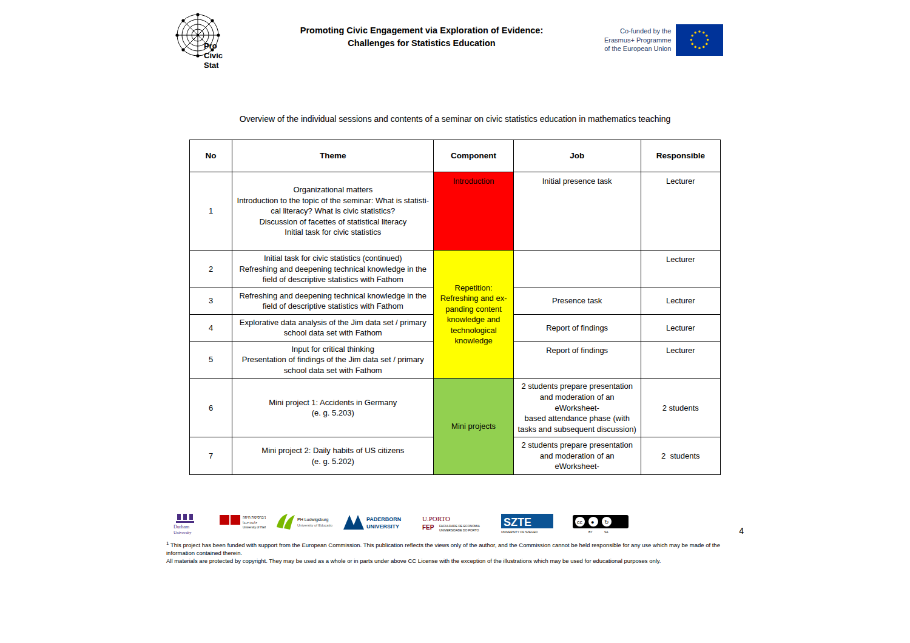Pro Civic Stat
Promoting Civic Engagement via Exploration of Evidence: Challenges for Statistics Education
Co-funded by the
Erasmus+ Programme
of the European Union
Overview of the individual sessions and contents of a seminar on civic statistics education in mathematics teaching
| No | Theme | Component | Job | Responsible |
| --- | --- | --- | --- | --- |
| 1 | Organizational matters Introduction to the topic of the seminar: What is statisti- cal literacy? What is civic statistics? Discussion of facettes of statistical literacy Initial task for civic statistics | Introduction | Initial presence task | Lecturer |
| 2 | Initial task for civic statistics (continued) Refreshing and deepening technical knowledge in the field of descriptive statistics with Fathom | Repetition: Refreshing and ex- panding content knowledge and technological knowledge | | Lecturer |
| 3 | Refreshing and deepening technical knowledge in the field of descriptive statistics with Fathom | Presence task | Lecturer |
| 4 | Explorative data analysis of the Jim data set / primary school data set with Fathom | Report of findings | Lecturer |
| 5 | Input for critical thinking Presentation of findings of the Jim data set / primary school data set with Fathom | Report of findings | Lecturer |
| 6 | Mini project 1: Accidents in Germany (e. g. 5.203) | Mini projects | 2 students prepare presentation and moderation of an eWorksheet- based attendance phase (with tasks and subsequent discussion) | 2 students |
| 7 | Mini project 2: Daily habits of US citizens (e. g. 5.202) | 2 students prepare presentation and moderation of an eWorksheet- | 2 students |
Durham University
אוניברסיטת חיפה جامعة حيفا University of Haifa
PH Ludwigsburg University of Education
PADERBORN UNIVERSITY
U.PORTO FEP FACULDADE DE ECONOMIA UNIVERSIDADE DO PORTO
SZTE UNIVERSITY OF SZEGED
cc ● ↻ BY SA
4
1 This project has been funded with support from the European Commission. This publication reflects the views only of the author, and the Commission cannot be held responsible for any use which may be made of the information contained therein.
All materials are protected by copyright. They may be used as a whole or in parts under above CC License with the exception of the illustrations which may be used for educational purposes only.